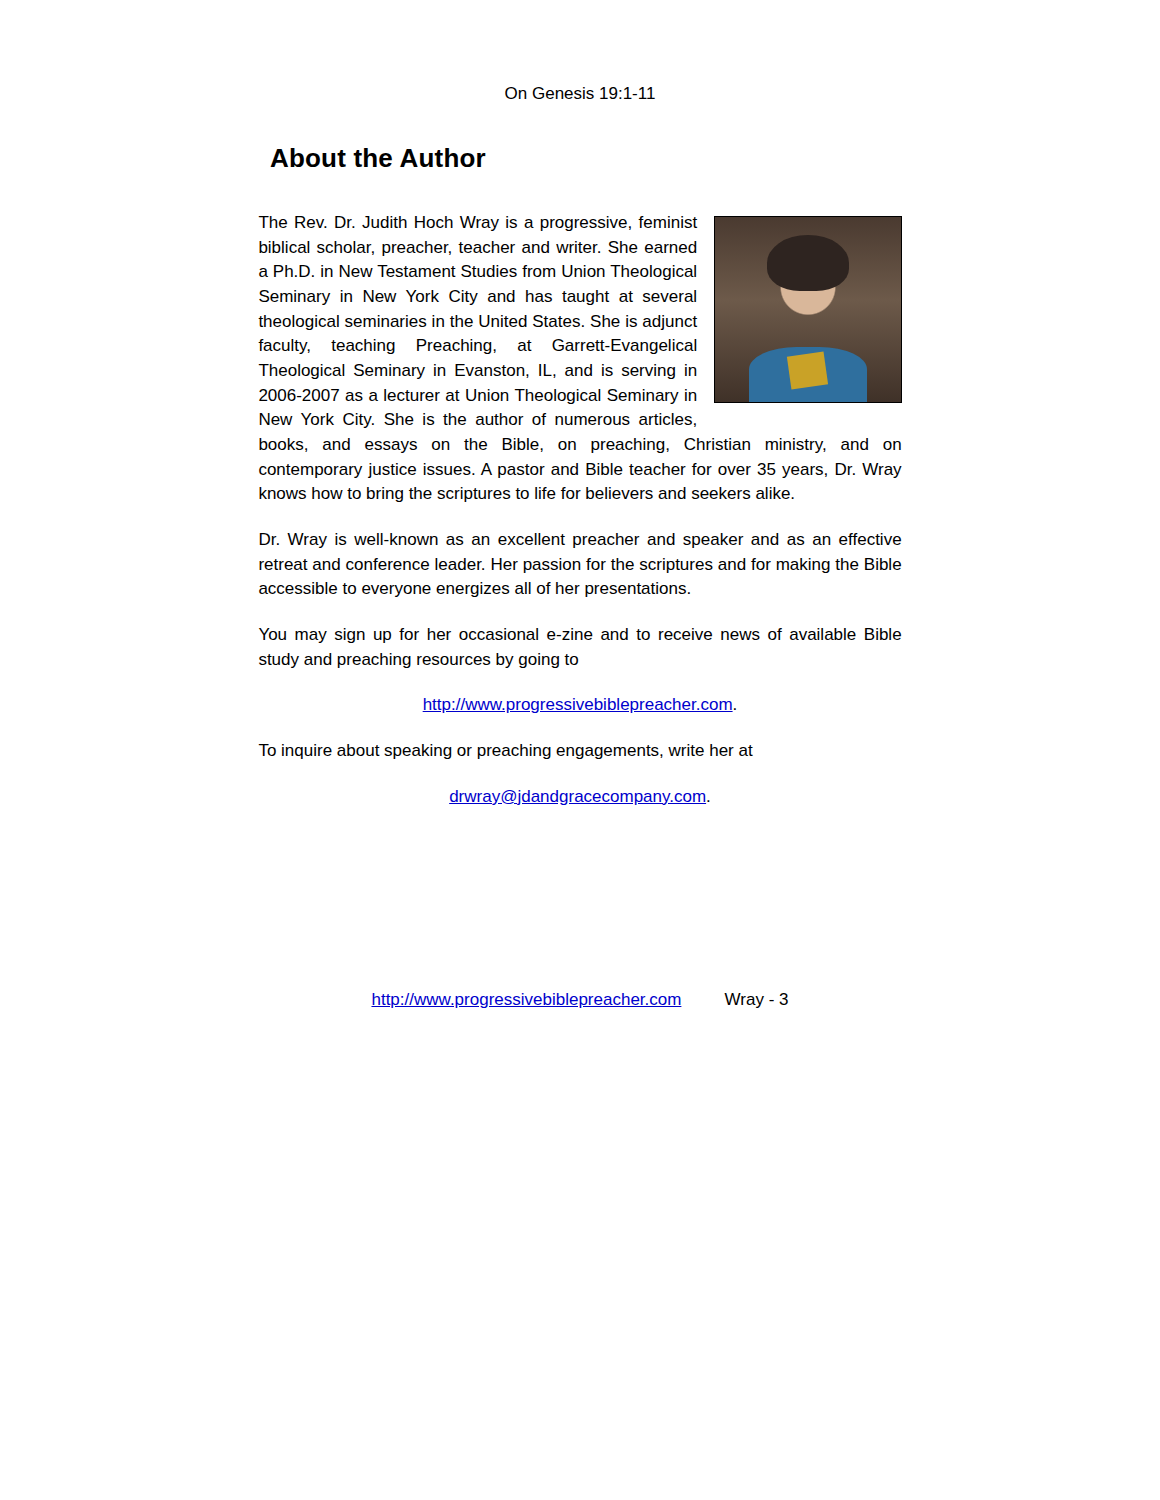On Genesis 19:1-11
About the Author
The Rev. Dr. Judith Hoch Wray is a progressive, feminist biblical scholar, preacher, teacher and writer. She earned a Ph.D. in New Testament Studies from Union Theological Seminary in New York City and has taught at several theological seminaries in the United States. She is adjunct faculty, teaching Preaching, at Garrett-Evangelical Theological Seminary in Evanston, IL, and is serving in 2006-2007 as a lecturer at Union Theological Seminary in New York City. She is the author of numerous articles, books, and essays on the Bible, on preaching, Christian ministry, and on contemporary justice issues. A pastor and Bible teacher for over 35 years, Dr. Wray knows how to bring the scriptures to life for believers and seekers alike.
Dr. Wray is well-known as an excellent preacher and speaker and as an effective retreat and conference leader. Her passion for the scriptures and for making the Bible accessible to everyone energizes all of her presentations.
You may sign up for her occasional e-zine and to receive news of available Bible study and preaching resources by going to
http://www.progressivebiblepreacher.com.
To inquire about speaking or preaching engagements, write her at
drwray@jdandgracecompany.com.
http://www.progressivebiblepreacher.com Wray - 3